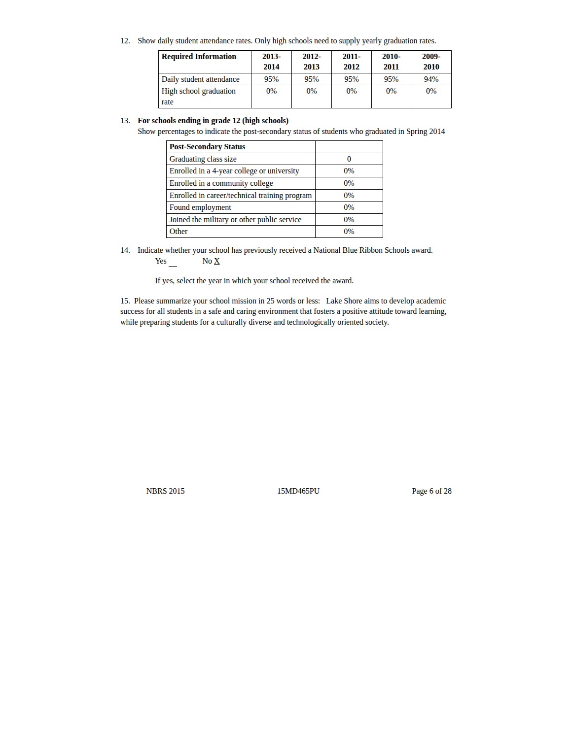12. Show daily student attendance rates. Only high schools need to supply yearly graduation rates.
| Required Information | 2013-2014 | 2012-2013 | 2011-2012 | 2010-2011 | 2009-2010 |
| --- | --- | --- | --- | --- | --- |
| Daily student attendance | 95% | 95% | 95% | 95% | 94% |
| High school graduation rate | 0% | 0% | 0% | 0% | 0% |
13. For schools ending in grade 12 (high schools)
Show percentages to indicate the post-secondary status of students who graduated in Spring 2014
| Post-Secondary Status | |
| --- | --- |
| Graduating class size | 0 |
| Enrolled in a 4-year college or university | 0% |
| Enrolled in a community college | 0% |
| Enrolled in career/technical training program | 0% |
| Found employment | 0% |
| Joined the military or other public service | 0% |
| Other | 0% |
14. Indicate whether your school has previously received a National Blue Ribbon Schools award.
Yes No X
If yes, select the year in which your school received the award.
15. Please summarize your school mission in 25 words or less: Lake Shore aims to develop academic success for all students in a safe and caring environment that fosters a positive attitude toward learning, while preparing students for a culturally diverse and technologically oriented society.
NBRS 2015 Page 6 of 28
15MD465PU